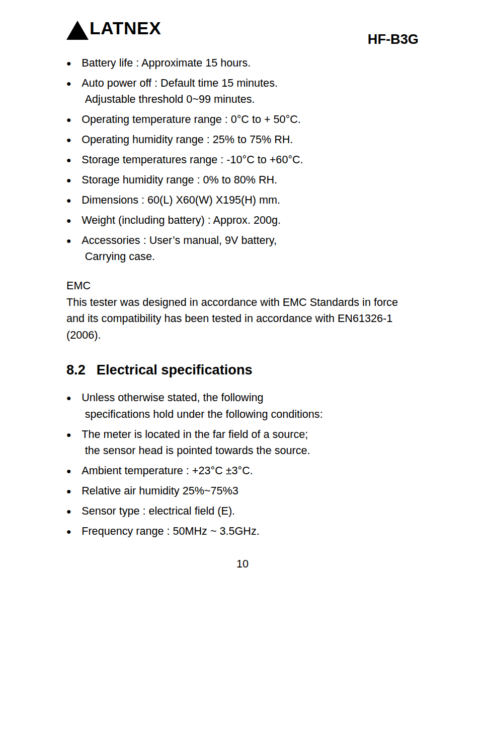LATNEX
HF-B3G
Battery life : Approximate 15 hours.
Auto power off : Default time 15 minutes. Adjustable threshold 0~99 minutes.
Operating temperature range : 0°C to + 50°C.
Operating humidity range : 25% to 75% RH.
Storage temperatures range : -10°C to +60°C.
Storage humidity range : 0% to 80% RH.
Dimensions : 60(L) X60(W) X195(H) mm.
Weight (including battery) : Approx. 200g.
Accessories : User’s manual, 9V battery, Carrying case.
EMC
This tester was designed in accordance with EMC Standards in force and its compatibility has been tested in accordance with EN61326-1 (2006).
8.2 Electrical specifications
Unless otherwise stated, the following specifications hold under the following conditions:
The meter is located in the far field of a source; the sensor head is pointed towards the source.
Ambient temperature : +23°C ±3°C.
Relative air humidity 25%~75%3
Sensor type : electrical field (E).
Frequency range : 50MHz ~ 3.5GHz.
10